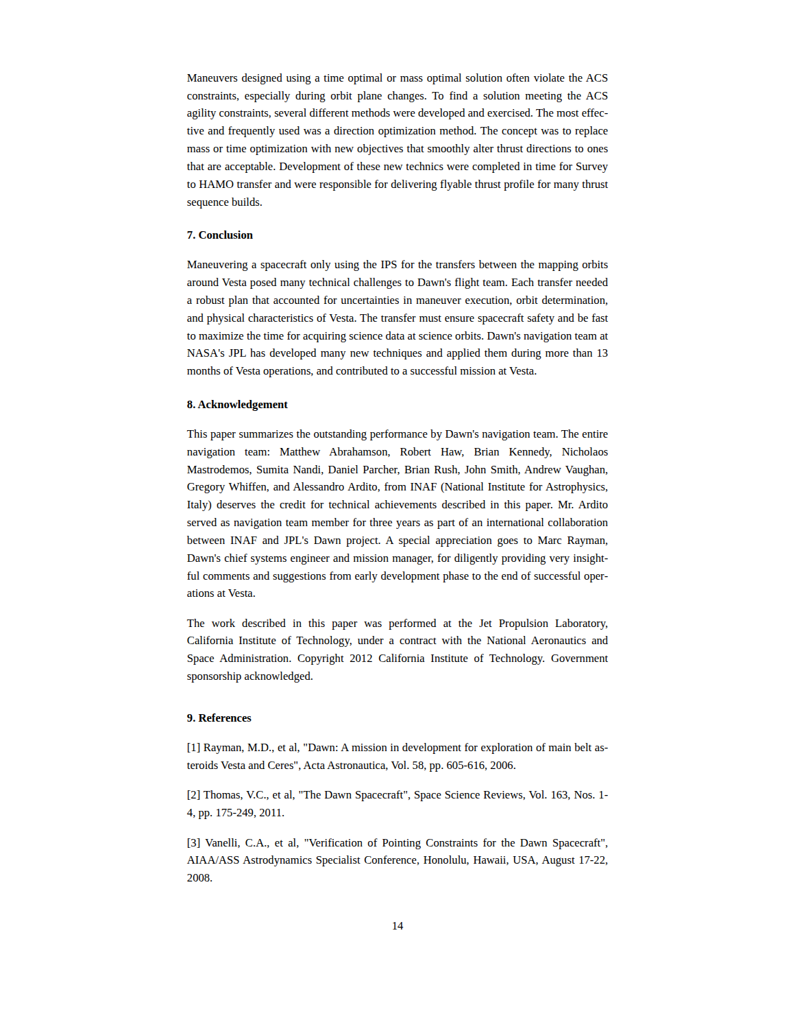Maneuvers designed using a time optimal or mass optimal solution often violate the ACS constraints, especially during orbit plane changes. To find a solution meeting the ACS agility constraints, several different methods were developed and exercised. The most effective and frequently used was a direction optimization method. The concept was to replace mass or time optimization with new objectives that smoothly alter thrust directions to ones that are acceptable. Development of these new technics were completed in time for Survey to HAMO transfer and were responsible for delivering flyable thrust profile for many thrust sequence builds.
7. Conclusion
Maneuvering a spacecraft only using the IPS for the transfers between the mapping orbits around Vesta posed many technical challenges to Dawn's flight team. Each transfer needed a robust plan that accounted for uncertainties in maneuver execution, orbit determination, and physical characteristics of Vesta. The transfer must ensure spacecraft safety and be fast to maximize the time for acquiring science data at science orbits. Dawn's navigation team at NASA's JPL has developed many new techniques and applied them during more than 13 months of Vesta operations, and contributed to a successful mission at Vesta.
8. Acknowledgement
This paper summarizes the outstanding performance by Dawn's navigation team. The entire navigation team: Matthew Abrahamson, Robert Haw, Brian Kennedy, Nicholaos Mastrodemos, Sumita Nandi, Daniel Parcher, Brian Rush, John Smith, Andrew Vaughan, Gregory Whiffen, and Alessandro Ardito, from INAF (National Institute for Astrophysics, Italy) deserves the credit for technical achievements described in this paper. Mr. Ardito served as navigation team member for three years as part of an international collaboration between INAF and JPL's Dawn project. A special appreciation goes to Marc Rayman, Dawn's chief systems engineer and mission manager, for diligently providing very insightful comments and suggestions from early development phase to the end of successful operations at Vesta.
The work described in this paper was performed at the Jet Propulsion Laboratory, California Institute of Technology, under a contract with the National Aeronautics and Space Administration. Copyright 2012 California Institute of Technology. Government sponsorship acknowledged.
9. References
[1] Rayman, M.D., et al, "Dawn: A mission in development for exploration of main belt asteroids Vesta and Ceres", Acta Astronautica, Vol. 58, pp. 605-616, 2006.
[2] Thomas, V.C., et al, "The Dawn Spacecraft", Space Science Reviews, Vol. 163, Nos. 1-4, pp. 175-249, 2011.
[3] Vanelli, C.A., et al, "Verification of Pointing Constraints for the Dawn Spacecraft", AIAA/ASS Astrodynamics Specialist Conference, Honolulu, Hawaii, USA, August 17-22, 2008.
14